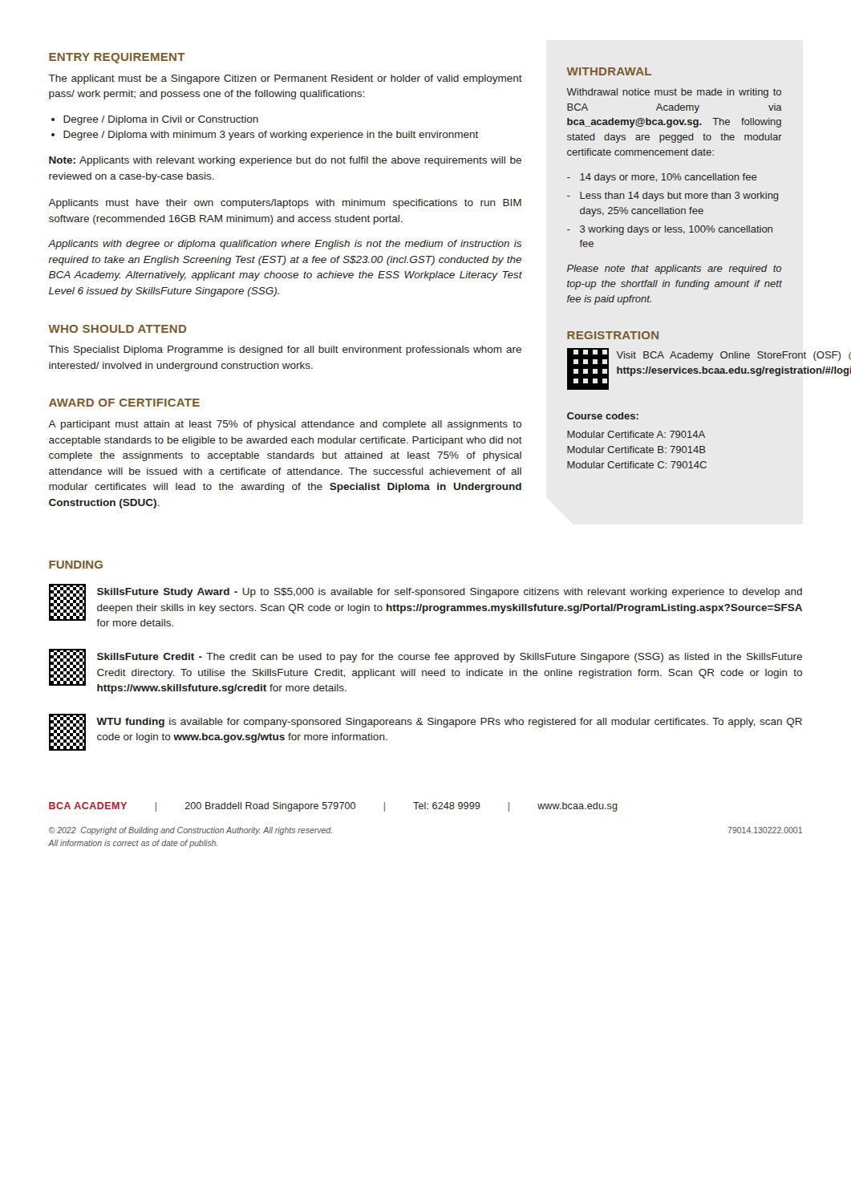Entry Requirement
The applicant must be a Singapore Citizen or Permanent Resident or holder of valid employment pass/ work permit; and possess one of the following qualifications:
Degree / Diploma in Civil or Construction
Degree / Diploma with minimum 3 years of working experience in the built environment
Note: Applicants with relevant working experience but do not fulfil the above requirements will be reviewed on a case-by-case basis.
Applicants must have their own computers/laptops with minimum specifications to run BIM software (recommended 16GB RAM minimum) and access student portal.
Applicants with degree or diploma qualification where English is not the medium of instruction is required to take an English Screening Test (EST) at a fee of S$23.00 (incl.GST) conducted by the BCA Academy. Alternatively, applicant may choose to achieve the ESS Workplace Literacy Test Level 6 issued by SkillsFuture Singapore (SSG).
Who Should Attend
This Specialist Diploma Programme is designed for all built environment professionals whom are interested/ involved in underground construction works.
Award of Certificate
A participant must attain at least 75% of physical attendance and complete all assignments to acceptable standards to be eligible to be awarded each modular certificate. Participant who did not complete the assignments to acceptable standards but attained at least 75% of physical attendance will be issued with a certificate of attendance. The successful achievement of all modular certificates will lead to the awarding of the Specialist Diploma in Underground Construction (SDUC).
Withdrawal
Withdrawal notice must be made in writing to BCA Academy via bca_academy@bca.gov.sg. The following stated days are pegged to the modular certificate commencement date:
14 days or more, 10% cancellation fee
Less than 14 days but more than 3 working days, 25% cancellation fee
3 working days or less, 100% cancellation fee
Please note that applicants are required to top-up the shortfall in funding amount if nett fee is paid upfront.
Registration
Visit BCA Academy Online StoreFront (OSF) @ https://eservices.bcaa.edu.sg/registration/#/login
Course codes:
Modular Certificate A: 79014A
Modular Certificate B: 79014B
Modular Certificate C: 79014C
Funding
SkillsFuture Study Award - Up to S$5,000 is available for self-sponsored Singapore citizens with relevant working experience to develop and deepen their skills in key sectors. Scan QR code or login to https://programmes.myskillsfuture.sg/Portal/ProgramListing.aspx?Source=SFSA for more details.
SkillsFuture Credit - The credit can be used to pay for the course fee approved by SkillsFuture Singapore (SSG) as listed in the SkillsFuture Credit directory. To utilise the SkillsFuture Credit, applicant will need to indicate in the online registration form. Scan QR code or login to https://www.skillsfuture.sg/credit for more details.
WTU funding is available for company-sponsored Singaporeans & Singapore PRs who registered for all modular certificates. To apply, scan QR code or login to www.bca.gov.sg/wtus for more information.
BCA ACADEMY | 200 Braddell Road Singapore 579700 | Tel: 6248 9999 | www.bcaa.edu.sg
© 2022 Copyright of Building and Construction Authority. All rights reserved.
All information is correct as of date of publish.
79014.130222.0001